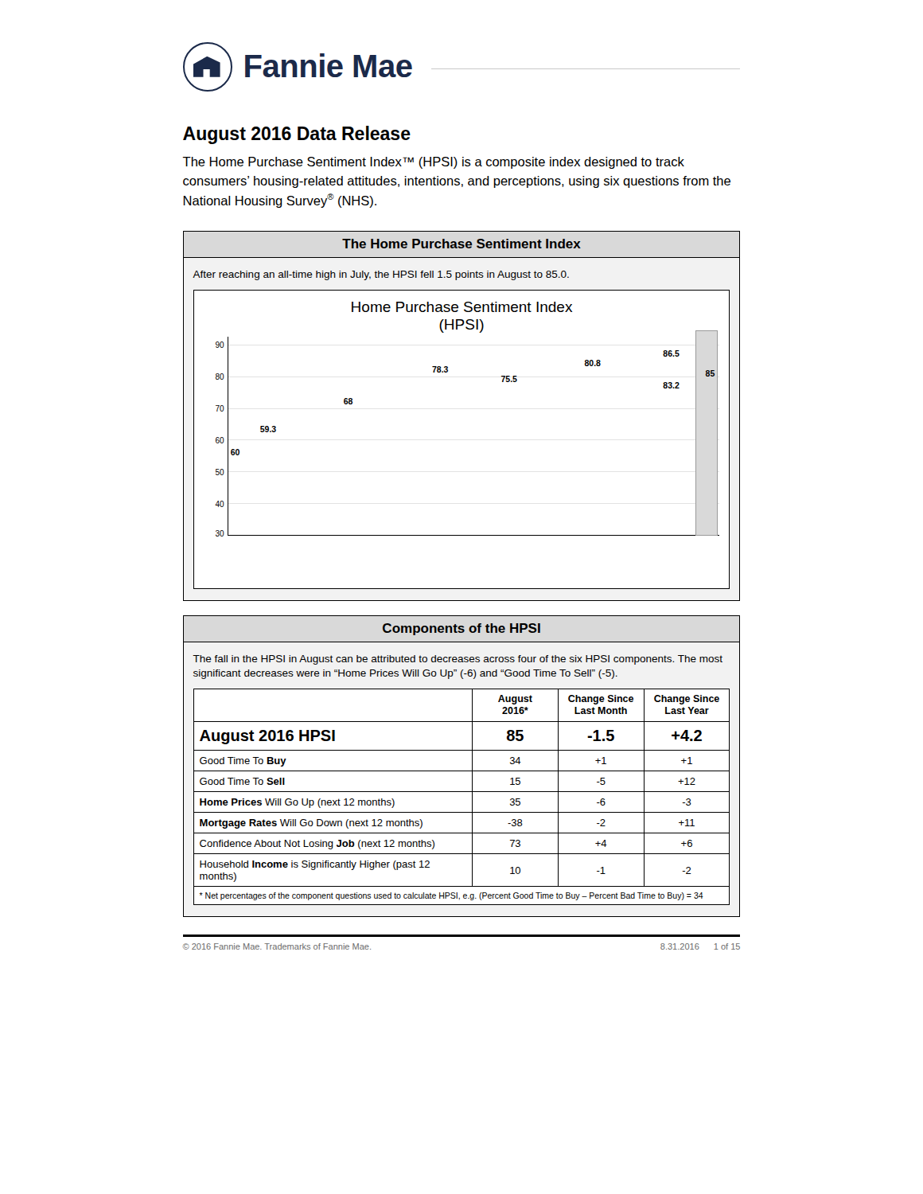Fannie Mae
August 2016 Data Release
The Home Purchase Sentiment Index™ (HPSI) is a composite index designed to track consumers’ housing-related attitudes, intentions, and perceptions, using six questions from the National Housing Survey® (NHS).
The Home Purchase Sentiment Index
After reaching an all-time high in July, the HPSI fell 1.5 points in August to 85.0.
Home Purchase Sentiment Index(HPSI)
90 80 70 60 50 40 30
60
59.3
68
78.3
75.5
80.8
86.5
83.2
85
Mar-11 Apr-11 May-11 Jun-11 Jul-11 Aug-11 Sep-11 Oct-11 Nov-11 Dec-11 Jan-12 Feb-12 Mar-12 Apr-12 May-12 Jun-12 Jul-12 Aug-12 Sep-12 Oct-12 Nov-12 Dec-12 Jan-13 Feb-13 Mar-13 Apr-13 May-13 Jun-13 Jul-13 Aug-13 Sep-13 Oct-13 Nov-13 Dec-13 Jan-14 Feb-14 Mar-14 Apr-14 May-14 Jun-14 Jul-14 Aug-14 Sep-14 Oct-14 Nov-14 Dec-14 Jan-15 Feb-15 Mar-15 Apr-15 May-15 Jun-15 Jul-15 Aug-15 Sep-15 Oct-15 Nov-15 Dec-15 Jan-16 Feb-16 Mar-16 Apr-16 May-16 Jun-16 Jul-16 Aug-16
Components of the HPSI
The fall in the HPSI in August can be attributed to decreases across four of the six HPSI components. The most significant decreases were in “Home Prices Will Go Up” (-6) and “Good Time To Sell” (-5).
| | August 2016* | Change Since Last Month | Change Since Last Year |
| --- | --- | --- | --- |
| August 2016 HPSI | 85 | -1.5 | +4.2 |
| Good Time To Buy | 34 | +1 | +1 |
| Good Time To Sell | 15 | -5 | +12 |
| Home Prices Will Go Up (next 12 months) | 35 | -6 | -3 |
| Mortgage Rates Will Go Down (next 12 months) | -38 | -2 | +11 |
| Confidence About Not Losing Job (next 12 months) | 73 | +4 | +6 |
| Household Income is Significantly Higher (past 12 months) | 10 | -1 | -2 |
| * Net percentages of the component questions used to calculate HPSI, e.g. (Percent Good Time to Buy – Percent Bad Time to Buy) = 34 |
© 2016 Fannie Mae. Trademarks of Fannie Mae.
8.31.20161 of 15